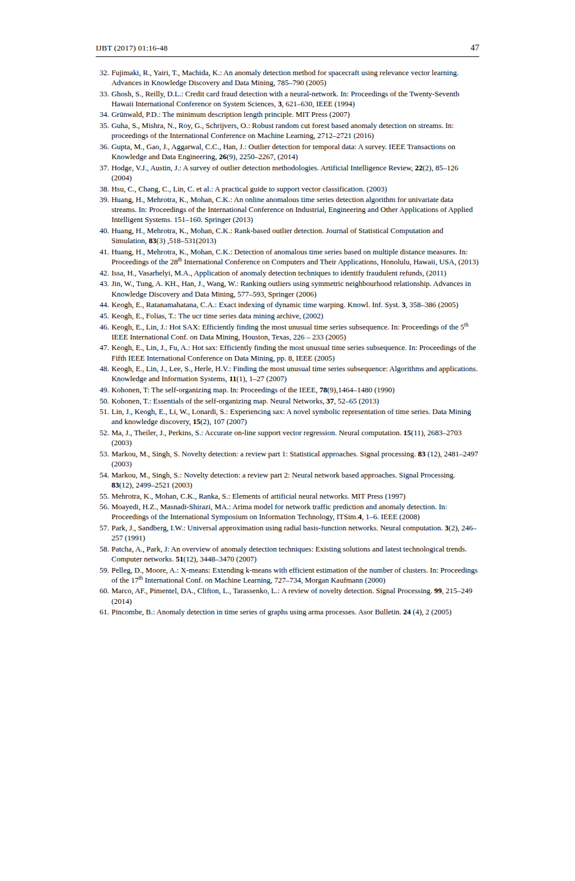IJBT (2017) 01:16-48 47
Fujimaki, R., Yairi, T., Machida, K.: An anomaly detection method for spacecraft using relevance vector learning. Advances in Knowledge Discovery and Data Mining, 785–790 (2005)
Ghosh, S., Reilly, D.L.: Credit card fraud detection with a neural-network. In: Proceedings of the Twenty-Seventh Hawaii International Conference on System Sciences, 3, 621–630, IEEE (1994)
Grünwald, P.D.: The minimum description length principle. MIT Press (2007)
Guha, S., Mishra, N., Roy, G., Schrijvers, O.: Robust random cut forest based anomaly detection on streams. In: proceedings of the International Conference on Machine Learning, 2712–2721 (2016)
Gupta, M., Gao, J., Aggarwal, C.C., Han, J.: Outlier detection for temporal data: A survey. IEEE Transactions on Knowledge and Data Engineering, 26(9), 2250–2267, (2014)
Hodge, V.J., Austin, J.: A survey of outlier detection methodologies. Artificial Intelligence Review, 22(2), 85–126 (2004)
Hsu, C., Chang, C., Lin, C. et al.: A practical guide to support vector classification. (2003)
Huang, H., Mehrotra, K., Mohan, C.K.: An online anomalous time series detection algorithm for univariate data streams. In: Proceedings of the International Conference on Industrial, Engineering and Other Applications of Applied Intelligent Systems. 151–160. Springer (2013)
Huang, H., Mehrotra, K., Mohan, C.K.: Rank-based outlier detection. Journal of Statistical Computation and Simulation, 83(3) ,518–531(2013)
Huang, H., Mehrotra, K., Mohan, C.K.: Detection of anomalous time series based on multiple distance measures. In: Proceedings of the 28th International Conference on Computers and Their Applications, Honolulu, Hawaii, USA, (2013)
Issa, H., Vasarhelyi, M.A., Application of anomaly detection techniques to identify fraudulent refunds, (2011)
Jin, W., Tung, A. KH., Han, J., Wang, W.: Ranking outliers using symmetric neighbourhood relationship. Advances in Knowledge Discovery and Data Mining, 577–593, Springer (2006)
Keogh, E., Ratanamahatana, C.A.: Exact indexing of dynamic time warping. Knowl. Inf. Syst. 3, 358–386 (2005)
Keogh, E., Folias, T.: The ucr time series data mining archive, (2002)
Keogh, E., Lin, J.: Hot SAX: Efficiently finding the most unusual time series subsequence. In: Proceedings of the 5th IEEE International Conf. on Data Mining, Houston, Texas, 226 – 233 (2005)
Keogh, E., Lin, J., Fu, A.: Hot sax: Efficiently finding the most unusual time series subsequence. In: Proceedings of the Fifth IEEE International Conference on Data Mining, pp. 8, IEEE (2005)
Keogh, E., Lin, J., Lee, S., Herle, H.V.: Finding the most unusual time series subsequence: Algorithms and applications. Knowledge and Information Systems, 11(1), 1–27 (2007)
Kohonen, T: The self-organizing map. In: Proceedings of the IEEE, 78(9),1464–1480 (1990)
Kohonen, T.: Essentials of the self-organizing map. Neural Networks, 37, 52–65 (2013)
Lin, J., Keogh, E., Li, W., Lonardi, S.: Experiencing sax: A novel symbolic representation of time series. Data Mining and knowledge discovery, 15(2), 107 (2007)
Ma, J., Theiler, J., Perkins, S.: Accurate on-line support vector regression. Neural computation. 15(11), 2683–2703 (2003)
Markou, M., Singh, S. Novelty detection: a review part 1: Statistical approaches. Signal processing. 83 (12), 2481–2497 (2003)
Markou, M., Singh, S.: Novelty detection: a review part 2: Neural network based approaches. Signal Processing. 83(12), 2499–2521 (2003)
Mehrotra, K., Mohan, C.K., Ranka, S.: Elements of artificial neural networks. MIT Press (1997)
Moayedi, H.Z., Masnadi-Shirazi, MA.: Arima model for network traffic prediction and anomaly detection. In: Proceedings of the International Symposium on Information Technology, ITSim.4, 1–6. IEEE (2008)
Park, J., Sandberg, I.W.: Universal approximation using radial basis-function networks. Neural computation. 3(2), 246–257 (1991)
Patcha, A., Park, J: An overview of anomaly detection techniques: Existing solutions and latest technological trends. Computer networks. 51(12), 3448–3470 (2007)
Pelleg, D., Moore, A.: X-means: Extending k-means with efficient estimation of the number of clusters. In: Proceedings of the 17th International Conf. on Machine Learning, 727–734, Morgan Kaufmann (2000)
Marco, AF., Pimentel, DA., Clifton, L., Tarassenko, L.: A review of novelty detection. Signal Processing. 99, 215–249 (2014)
Pincombe, B.: Anomaly detection in time series of graphs using arma processes. Asor Bulletin. 24 (4), 2 (2005)